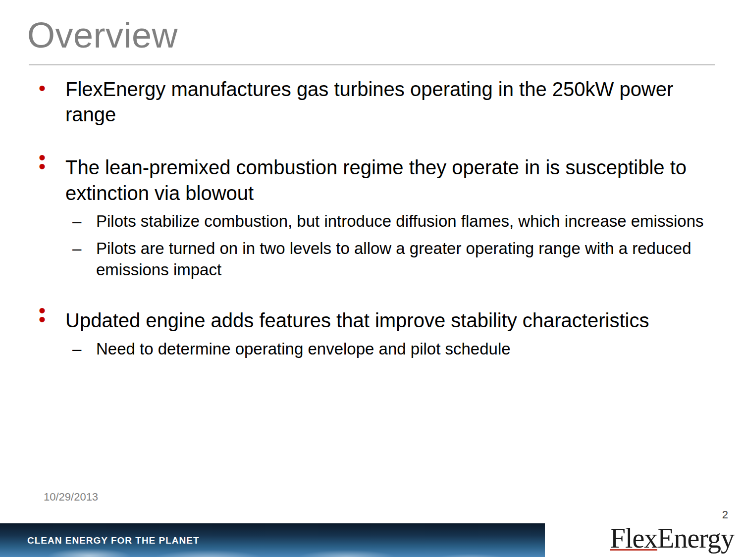Overview
FlexEnergy manufactures gas turbines operating in the 250kW power range
The lean-premixed combustion regime they operate in is susceptible to extinction via blowout
Pilots stabilize combustion, but introduce diffusion flames, which increase emissions
Pilots are turned on in two levels to allow a greater operating range with a reduced emissions impact
Updated engine adds features that improve stability characteristics
Need to determine operating envelope and pilot schedule
10/29/2013
2
CLEAN ENERGY FOR THE PLANET
Flex Energy